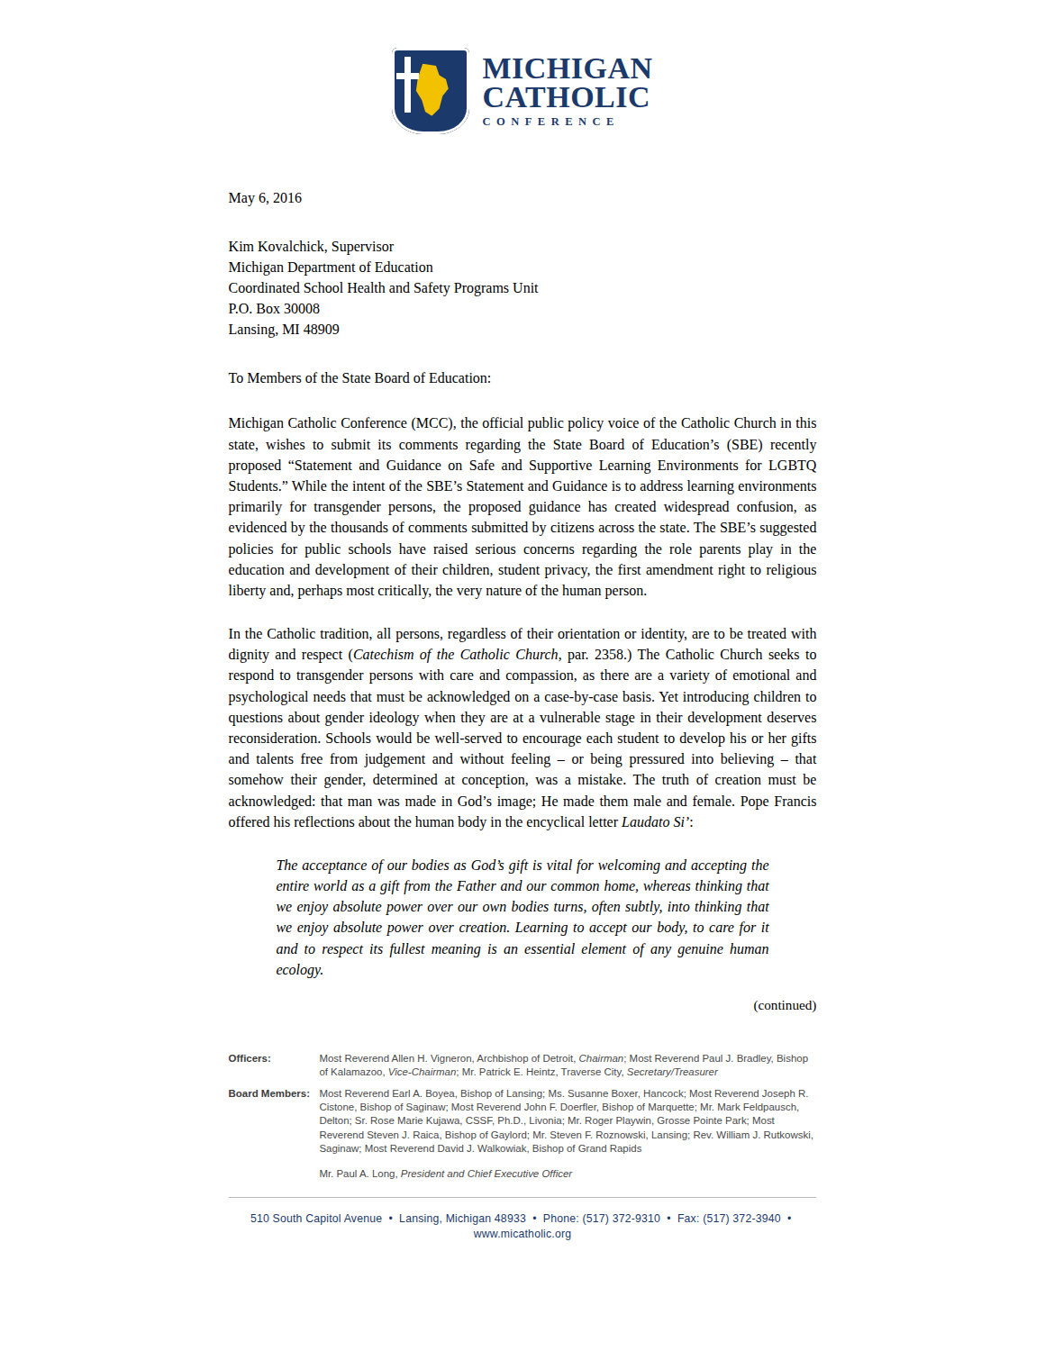MICHIGAN
CATHOLIC
CONFERENCE
May 6, 2016
Kim Kovalchick, Supervisor
Michigan Department of Education
Coordinated School Health and Safety Programs Unit
P.O. Box 30008
Lansing, MI 48909
To Members of the State Board of Education:
Michigan Catholic Conference (MCC), the official public policy voice of the Catholic Church in this state, wishes to submit its comments regarding the State Board of Education’s (SBE) recently proposed “Statement and Guidance on Safe and Supportive Learning Environments for LGBTQ Students.” While the intent of the SBE’s Statement and Guidance is to address learning environments primarily for transgender persons, the proposed guidance has created widespread confusion, as evidenced by the thousands of comments submitted by citizens across the state. The SBE’s suggested policies for public schools have raised serious concerns regarding the role parents play in the education and development of their children, student privacy, the first amendment right to religious liberty and, perhaps most critically, the very nature of the human person.
In the Catholic tradition, all persons, regardless of their orientation or identity, are to be treated with dignity and respect (Catechism of the Catholic Church, par. 2358.) The Catholic Church seeks to respond to transgender persons with care and compassion, as there are a variety of emotional and psychological needs that must be acknowledged on a case-by-case basis. Yet introducing children to questions about gender ideology when they are at a vulnerable stage in their development deserves reconsideration. Schools would be well-served to encourage each student to develop his or her gifts and talents free from judgement and without feeling – or being pressured into believing – that somehow their gender, determined at conception, was a mistake. The truth of creation must be acknowledged: that man was made in God’s image; He made them male and female. Pope Francis offered his reflections about the human body in the encyclical letter Laudato Si’:
The acceptance of our bodies as God’s gift is vital for welcoming and accepting the entire world as a gift from the Father and our common home, whereas thinking that we enjoy absolute power over our own bodies turns, often subtly, into thinking that we enjoy absolute power over creation. Learning to accept our body, to care for it and to respect its fullest meaning is an essential element of any genuine human ecology.
(continued)
| Officers: | Most Reverend Allen H. Vigneron, Archbishop of Detroit, Chairman ; Most Reverend Paul J. Bradley, Bishop of Kalamazoo, Vice-Chairman ; Mr. Patrick E. Heintz, Traverse City, Secretary/Treasurer |
| Board Members: | Most Reverend Earl A. Boyea, Bishop of Lansing; Ms. Susanne Boxer, Hancock; Most Reverend Joseph R. Cistone, Bishop of Saginaw; Most Reverend John F. Doerfler, Bishop of Marquette; Mr. Mark Feldpausch, Delton; Sr. Rose Marie Kujawa, CSSF, Ph.D., Livonia; Mr. Roger Playwin, Grosse Pointe Park; Most Reverend Steven J. Raica, Bishop of Gaylord; Mr. Steven F. Roznowski, Lansing; Rev. William J. Rutkowski, Saginaw; Most Reverend David J. Walkowiak, Bishop of Grand Rapids |
| | Mr. Paul A. Long, President and Chief Executive Officer |
510 South Capitol Avenue • Lansing, Michigan 48933 • Phone: (517) 372-9310 • Fax: (517) 372-3940 • www.micatholic.org